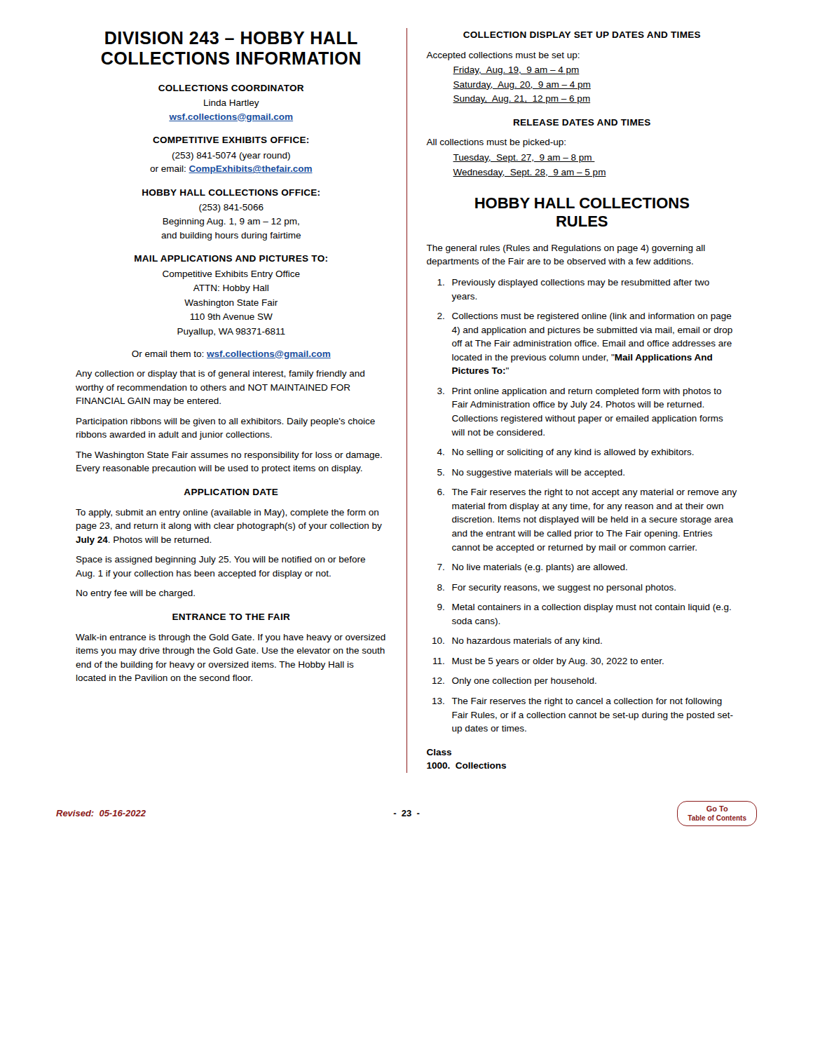DIVISION 243 – HOBBY HALL
COLLECTIONS INFORMATION
COLLECTIONS COORDINATOR
Linda Hartley
wsf.collections@gmail.com
COMPETITIVE EXHIBITS OFFICE:
(253) 841-5074 (year round)
or email: CompExhibits@thefair.com
HOBBY HALL COLLECTIONS OFFICE:
(253) 841-5066
Beginning Aug. 1, 9 am – 12 pm,
and building hours during fairtime
MAIL APPLICATIONS AND PICTURES TO:
Competitive Exhibits Entry Office
ATTN: Hobby Hall
Washington State Fair
110 9th Avenue SW
Puyallup, WA 98371-6811
Or email them to: wsf.collections@gmail.com
Any collection or display that is of general interest, family friendly and worthy of recommendation to others and NOT MAINTAINED FOR FINANCIAL GAIN may be entered.
Participation ribbons will be given to all exhibitors. Daily people's choice ribbons awarded in adult and junior collections.
The Washington State Fair assumes no responsibility for loss or damage. Every reasonable precaution will be used to protect items on display.
APPLICATION DATE
To apply, submit an entry online (available in May), complete the form on page 23, and return it along with clear photograph(s) of your collection by July 24. Photos will be returned.
Space is assigned beginning July 25. You will be notified on or before Aug. 1 if your collection has been accepted for display or not.
No entry fee will be charged.
ENTRANCE TO THE FAIR
Walk-in entrance is through the Gold Gate. If you have heavy or oversized items you may drive through the Gold Gate. Use the elevator on the south end of the building for heavy or oversized items. The Hobby Hall is located in the Pavilion on the second floor.
COLLECTION DISPLAY SET UP DATES AND TIMES
Accepted collections must be set up:
Friday, Aug. 19, 9 am – 4 pm
Saturday, Aug. 20, 9 am – 4 pm
Sunday, Aug. 21, 12 pm – 6 pm
RELEASE DATES AND TIMES
All collections must be picked-up:
Tuesday, Sept. 27, 9 am – 8 pm
Wednesday, Sept. 28, 9 am – 5 pm
HOBBY HALL COLLECTIONS
RULES
The general rules (Rules and Regulations on page 4) governing all departments of the Fair are to be observed with a few additions.
Previously displayed collections may be resubmitted after two years.
Collections must be registered online (link and information on page 4) and application and pictures be submitted via mail, email or drop off at The Fair administration office. Email and office addresses are located in the previous column under, "Mail Applications And Pictures To:"
Print online application and return completed form with photos to Fair Administration office by July 24. Photos will be returned. Collections registered without paper or emailed application forms will not be considered.
No selling or soliciting of any kind is allowed by exhibitors.
No suggestive materials will be accepted.
The Fair reserves the right to not accept any material or remove any material from display at any time, for any reason and at their own discretion. Items not displayed will be held in a secure storage area and the entrant will be called prior to The Fair opening. Entries cannot be accepted or returned by mail or common carrier.
No live materials (e.g. plants) are allowed.
For security reasons, we suggest no personal photos.
Metal containers in a collection display must not contain liquid (e.g. soda cans).
No hazardous materials of any kind.
Must be 5 years or older by Aug. 30, 2022 to enter.
Only one collection per household.
The Fair reserves the right to cancel a collection for not following Fair Rules, or if a collection cannot be set-up during the posted set-up dates or times.
Class
1000. Collections
Revised: 05-16-2022
- 23 -
Go ToTable of Contents